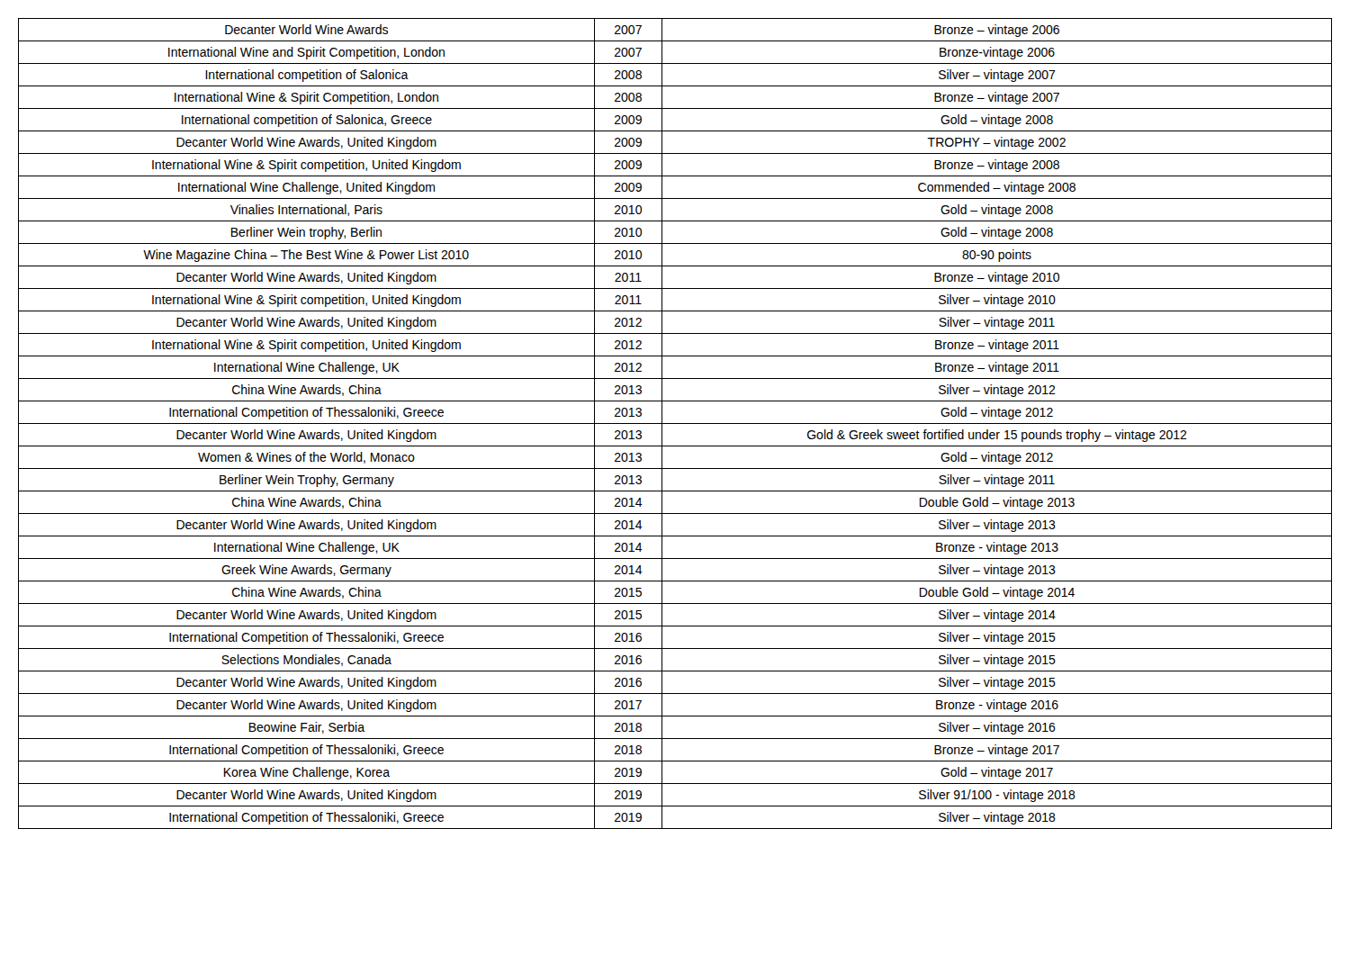| Decanter World Wine Awards | 2007 | Bronze – vintage 2006 |
| International Wine and Spirit Competition, London | 2007 | Bronze-vintage 2006 |
| International competition of Salonica | 2008 | Silver – vintage 2007 |
| International Wine & Spirit Competition, London | 2008 | Bronze – vintage 2007 |
| International competition of Salonica, Greece | 2009 | Gold – vintage 2008 |
| Decanter World Wine Awards, United Kingdom | 2009 | TROPHY – vintage 2002 |
| International Wine & Spirit competition, United Kingdom | 2009 | Bronze – vintage 2008 |
| International Wine Challenge, United Kingdom | 2009 | Commended – vintage 2008 |
| Vinalies International, Paris | 2010 | Gold – vintage 2008 |
| Berliner Wein trophy, Berlin | 2010 | Gold – vintage 2008 |
| Wine Magazine China – The Best Wine & Power List 2010 | 2010 | 80-90 points |
| Decanter World Wine Awards, United Kingdom | 2011 | Bronze – vintage 2010 |
| International Wine & Spirit competition, United Kingdom | 2011 | Silver – vintage 2010 |
| Decanter World Wine Awards, United Kingdom | 2012 | Silver – vintage 2011 |
| International Wine & Spirit competition, United Kingdom | 2012 | Bronze – vintage 2011 |
| International Wine Challenge, UK | 2012 | Bronze – vintage 2011 |
| China Wine Awards, China | 2013 | Silver – vintage 2012 |
| International Competition of Thessaloniki, Greece | 2013 | Gold – vintage 2012 |
| Decanter World Wine Awards, United Kingdom | 2013 | Gold & Greek sweet fortified under 15 pounds trophy – vintage 2012 |
| Women & Wines of the World, Monaco | 2013 | Gold – vintage 2012 |
| Berliner Wein Trophy, Germany | 2013 | Silver – vintage 2011 |
| China Wine Awards, China | 2014 | Double Gold – vintage 2013 |
| Decanter World Wine Awards, United Kingdom | 2014 | Silver – vintage 2013 |
| International Wine Challenge, UK | 2014 | Bronze - vintage 2013 |
| Greek Wine Awards, Germany | 2014 | Silver – vintage 2013 |
| China Wine Awards, China | 2015 | Double Gold – vintage 2014 |
| Decanter World Wine Awards, United Kingdom | 2015 | Silver – vintage 2014 |
| International Competition of Thessaloniki, Greece | 2016 | Silver – vintage 2015 |
| Selections Mondiales, Canada | 2016 | Silver – vintage 2015 |
| Decanter World Wine Awards, United Kingdom | 2016 | Silver – vintage 2015 |
| Decanter World Wine Awards, United Kingdom | 2017 | Bronze - vintage 2016 |
| Beowine Fair, Serbia | 2018 | Silver – vintage 2016 |
| International Competition of Thessaloniki, Greece | 2018 | Bronze – vintage 2017 |
| Korea Wine Challenge, Korea | 2019 | Gold – vintage 2017 |
| Decanter World Wine Awards, United Kingdom | 2019 | Silver 91/100 - vintage 2018 |
| International Competition of Thessaloniki, Greece | 2019 | Silver – vintage 2018 |